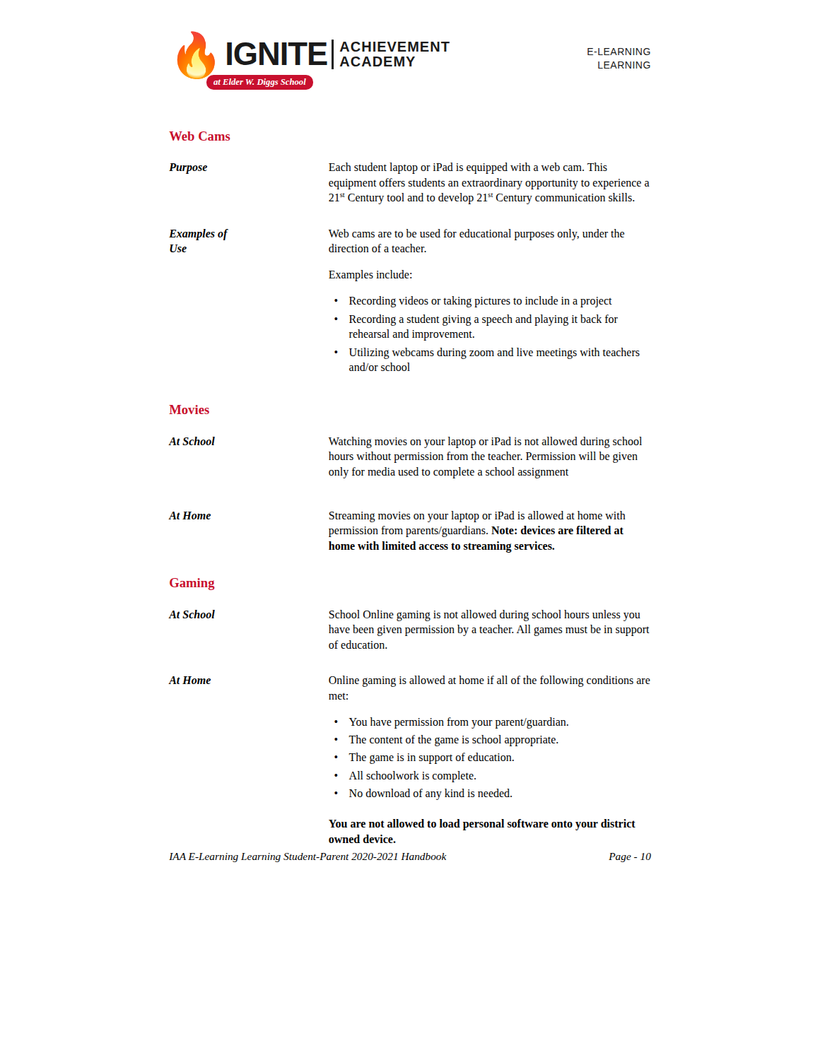🔥 IGNITE ACHIEVEMENT ACADEMY
at Elder W. Diggs School
E-LEARNING
LEARNING
Web Cams
Purpose
Each student laptop or iPad is equipped with a web cam. This equipment offers students an extraordinary opportunity to experience a 21st Century tool and to develop 21st Century communication skills.
Examples of
Use
Web cams are to be used for educational purposes only, under the direction of a teacher.
Examples include:
Recording videos or taking pictures to include in a project
Recording a student giving a speech and playing it back for rehearsal and improvement.
Utilizing webcams during zoom and live meetings with teachers and/or school
Movies
At School
Watching movies on your laptop or iPad is not allowed during school hours without permission from the teacher. Permission will be given only for media used to complete a school assignment
At Home
Streaming movies on your laptop or iPad is allowed at home with permission from parents/guardians. Note: devices are filtered at home with limited access to streaming services.
Gaming
At School
School Online gaming is not allowed during school hours unless you have been given permission by a teacher. All games must be in support of education.
At Home
Online gaming is allowed at home if all of the following conditions are met:
You have permission from your parent/guardian.
The content of the game is school appropriate.
The game is in support of education.
All schoolwork is complete.
No download of any kind is needed.
You are not allowed to load personal software onto your district owned device.
IAA E-Learning Learning Student-Parent 2020-2021 Handbook
Page - 10